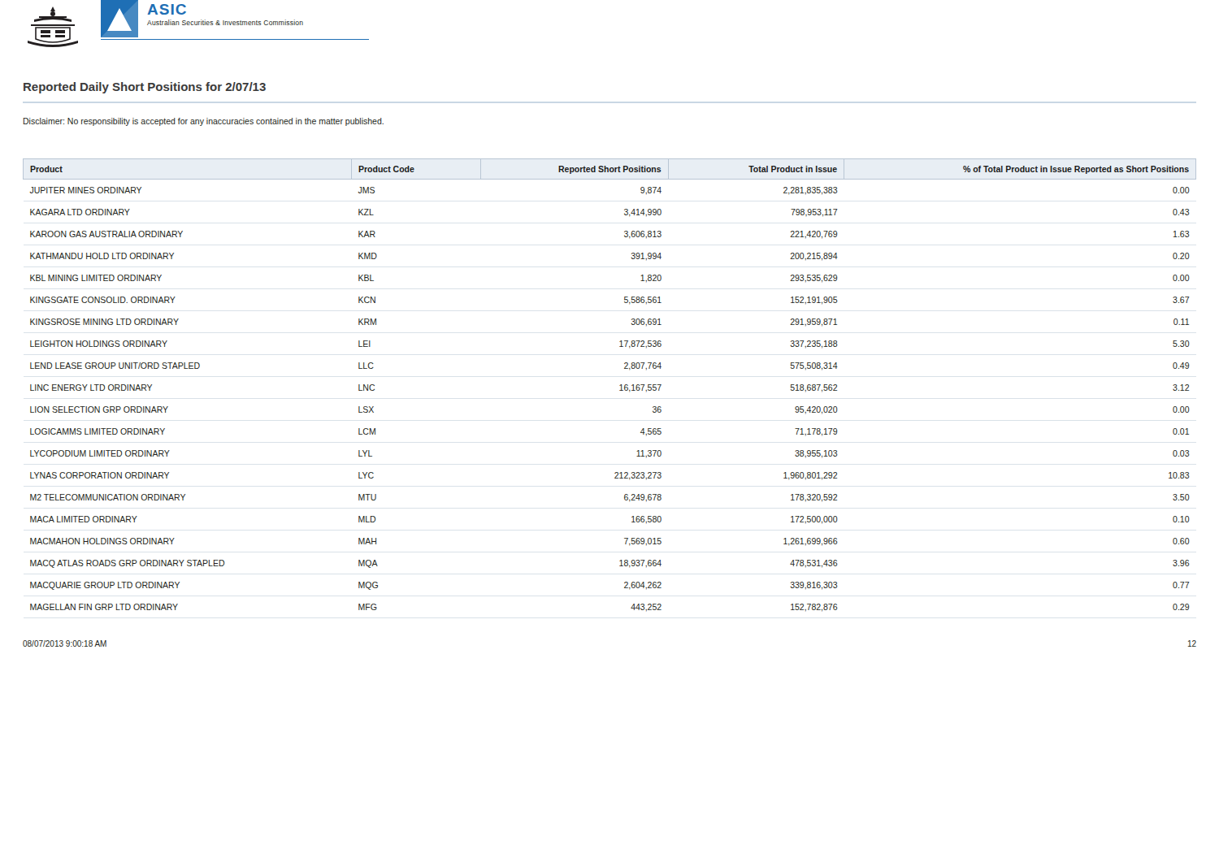ASIC
Australian Securities & Investments Commission
Reported Daily Short Positions for 2/07/13
Disclaimer: No responsibility is accepted for any inaccuracies contained in the matter published.
| Product | Product Code | Reported Short Positions | Total Product in Issue | % of Total Product in Issue Reported as Short Positions |
| --- | --- | --- | --- | --- |
| JUPITER MINES ORDINARY | JMS | 9,874 | 2,281,835,383 | 0.00 |
| KAGARA LTD ORDINARY | KZL | 3,414,990 | 798,953,117 | 0.43 |
| KAROON GAS AUSTRALIA ORDINARY | KAR | 3,606,813 | 221,420,769 | 1.63 |
| KATHMANDU HOLD LTD ORDINARY | KMD | 391,994 | 200,215,894 | 0.20 |
| KBL MINING LIMITED ORDINARY | KBL | 1,820 | 293,535,629 | 0.00 |
| KINGSGATE CONSOLID. ORDINARY | KCN | 5,586,561 | 152,191,905 | 3.67 |
| KINGSROSE MINING LTD ORDINARY | KRM | 306,691 | 291,959,871 | 0.11 |
| LEIGHTON HOLDINGS ORDINARY | LEI | 17,872,536 | 337,235,188 | 5.30 |
| LEND LEASE GROUP UNIT/ORD STAPLED | LLC | 2,807,764 | 575,508,314 | 0.49 |
| LINC ENERGY LTD ORDINARY | LNC | 16,167,557 | 518,687,562 | 3.12 |
| LION SELECTION GRP ORDINARY | LSX | 36 | 95,420,020 | 0.00 |
| LOGICAMMS LIMITED ORDINARY | LCM | 4,565 | 71,178,179 | 0.01 |
| LYCOPODIUM LIMITED ORDINARY | LYL | 11,370 | 38,955,103 | 0.03 |
| LYNAS CORPORATION ORDINARY | LYC | 212,323,273 | 1,960,801,292 | 10.83 |
| M2 TELECOMMUNICATION ORDINARY | MTU | 6,249,678 | 178,320,592 | 3.50 |
| MACA LIMITED ORDINARY | MLD | 166,580 | 172,500,000 | 0.10 |
| MACMAHON HOLDINGS ORDINARY | MAH | 7,569,015 | 1,261,699,966 | 0.60 |
| MACQ ATLAS ROADS GRP ORDINARY STAPLED | MQA | 18,937,664 | 478,531,436 | 3.96 |
| MACQUARIE GROUP LTD ORDINARY | MQG | 2,604,262 | 339,816,303 | 0.77 |
| MAGELLAN FIN GRP LTD ORDINARY | MFG | 443,252 | 152,782,876 | 0.29 |
08/07/2013 9:00:18 AM 12